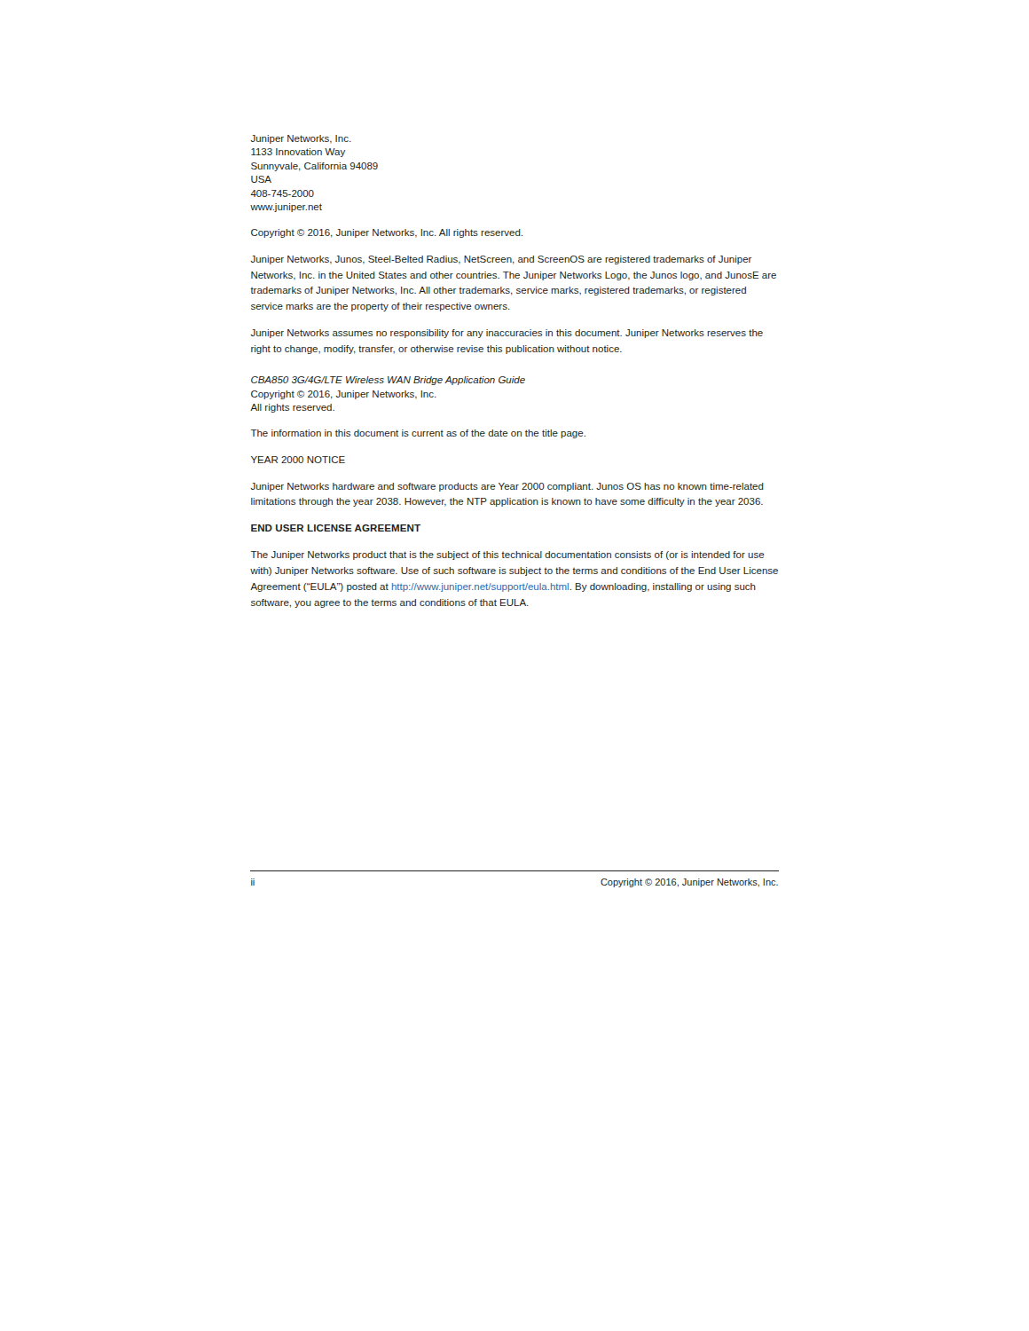Juniper Networks, Inc.
1133 Innovation Way
Sunnyvale, California 94089
USA
408-745-2000
www.juniper.net
Copyright © 2016, Juniper Networks, Inc. All rights reserved.
Juniper Networks, Junos, Steel-Belted Radius, NetScreen, and ScreenOS are registered trademarks of Juniper Networks, Inc. in the United States and other countries. The Juniper Networks Logo, the Junos logo, and JunosE are trademarks of Juniper Networks, Inc. All other trademarks, service marks, registered trademarks, or registered service marks are the property of their respective owners.
Juniper Networks assumes no responsibility for any inaccuracies in this document. Juniper Networks reserves the right to change, modify, transfer, or otherwise revise this publication without notice.
CBA850 3G/4G/LTE Wireless WAN Bridge Application Guide
Copyright © 2016, Juniper Networks, Inc.
All rights reserved.
The information in this document is current as of the date on the title page.
YEAR 2000 NOTICE
Juniper Networks hardware and software products are Year 2000 compliant. Junos OS has no known time-related limitations through the year 2038. However, the NTP application is known to have some difficulty in the year 2036.
END USER LICENSE AGREEMENT
The Juniper Networks product that is the subject of this technical documentation consists of (or is intended for use with) Juniper Networks software. Use of such software is subject to the terms and conditions of the End User License Agreement (“EULA”) posted at http://www.juniper.net/support/eula.html. By downloading, installing or using such software, you agree to the terms and conditions of that EULA.
ii
Copyright © 2016, Juniper Networks, Inc.